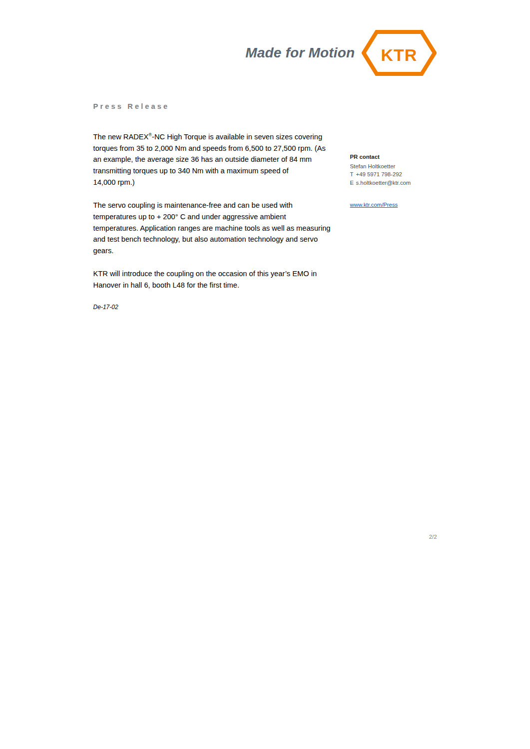Made for Motion
KTR
Press Release
The new RADEX®-NC High Torque is available in seven sizes covering torques from 35 to 2,000 Nm and speeds from 6,500 to 27,500 rpm. (As an example, the average size 36 has an outside diameter of 84 mm transmitting torques up to 340 Nm with a maximum speed of 14,000 rpm.)
The servo coupling is maintenance-free and can be used with temperatures up to + 200° C and under aggressive ambient temperatures. Application ranges are machine tools as well as measuring and test bench technology, but also automation technology and servo gears.
KTR will introduce the coupling on the occasion of this year’s EMO in Hanover in hall 6, booth L48 for the first time.
De-17-02
PR contact
Stefan Holtkoetter
T+49 5971 798-292
Es.holtkoetter@ktr.com
www.ktr.com/Press
2/2